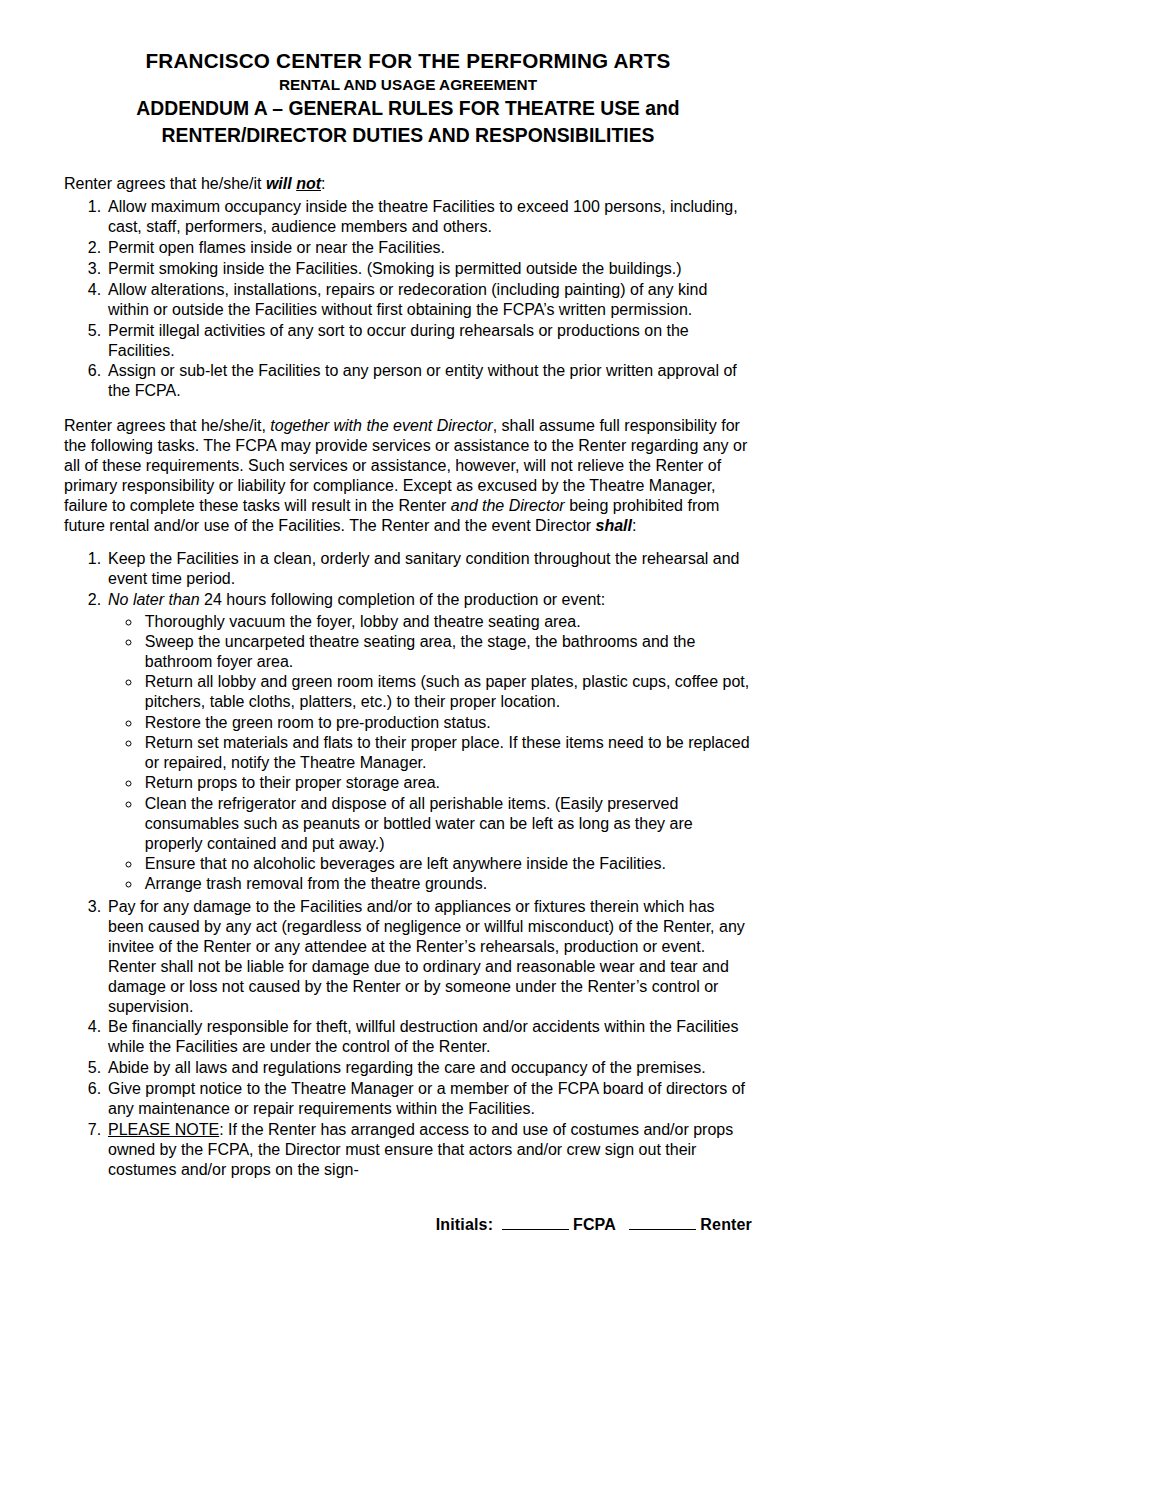FRANCISCO CENTER FOR THE PERFORMING ARTS
RENTAL AND USAGE AGREEMENT
ADDENDUM A – GENERAL RULES FOR THEATRE USE and
RENTER/DIRECTOR DUTIES AND RESPONSIBILITIES
Renter agrees that he/she/it will not:
Allow maximum occupancy inside the theatre Facilities to exceed 100 persons, including, cast, staff, performers, audience members and others.
Permit open flames inside or near the Facilities.
Permit smoking inside the Facilities. (Smoking is permitted outside the buildings.)
Allow alterations, installations, repairs or redecoration (including painting) of any kind within or outside the Facilities without first obtaining the FCPA’s written permission.
Permit illegal activities of any sort to occur during rehearsals or productions on the Facilities.
Assign or sub-let the Facilities to any person or entity without the prior written approval of the FCPA.
Renter agrees that he/she/it, together with the event Director, shall assume full responsibility for the following tasks. The FCPA may provide services or assistance to the Renter regarding any or all of these requirements. Such services or assistance, however, will not relieve the Renter of primary responsibility or liability for compliance. Except as excused by the Theatre Manager, failure to complete these tasks will result in the Renter and the Director being prohibited from future rental and/or use of the Facilities. The Renter and the event Director shall:
Keep the Facilities in a clean, orderly and sanitary condition throughout the rehearsal and event time period.
No later than 24 hours following completion of the production or event:
Thoroughly vacuum the foyer, lobby and theatre seating area.
Sweep the uncarpeted theatre seating area, the stage, the bathrooms and the bathroom foyer area.
Return all lobby and green room items (such as paper plates, plastic cups, coffee pot, pitchers, table cloths, platters, etc.) to their proper location.
Restore the green room to pre-production status.
Return set materials and flats to their proper place. If these items need to be replaced or repaired, notify the Theatre Manager.
Return props to their proper storage area.
Clean the refrigerator and dispose of all perishable items. (Easily preserved consumables such as peanuts or bottled water can be left as long as they are properly contained and put away.)
Ensure that no alcoholic beverages are left anywhere inside the Facilities.
Arrange trash removal from the theatre grounds.
Pay for any damage to the Facilities and/or to appliances or fixtures therein which has been caused by any act (regardless of negligence or willful misconduct) of the Renter, any invitee of the Renter or any attendee at the Renter’s rehearsals, production or event. Renter shall not be liable for damage due to ordinary and reasonable wear and tear and damage or loss not caused by the Renter or by someone under the Renter’s control or supervision.
Be financially responsible for theft, willful destruction and/or accidents within the Facilities while the Facilities are under the control of the Renter.
Abide by all laws and regulations regarding the care and occupancy of the premises.
Give prompt notice to the Theatre Manager or a member of the FCPA board of directors of any maintenance or repair requirements within the Facilities.
PLEASE NOTE: If the Renter has arranged access to and use of costumes and/or props owned by the FCPA, the Director must ensure that actors and/or crew sign out their costumes and/or props on the sign-
Initials: FCPA Renter